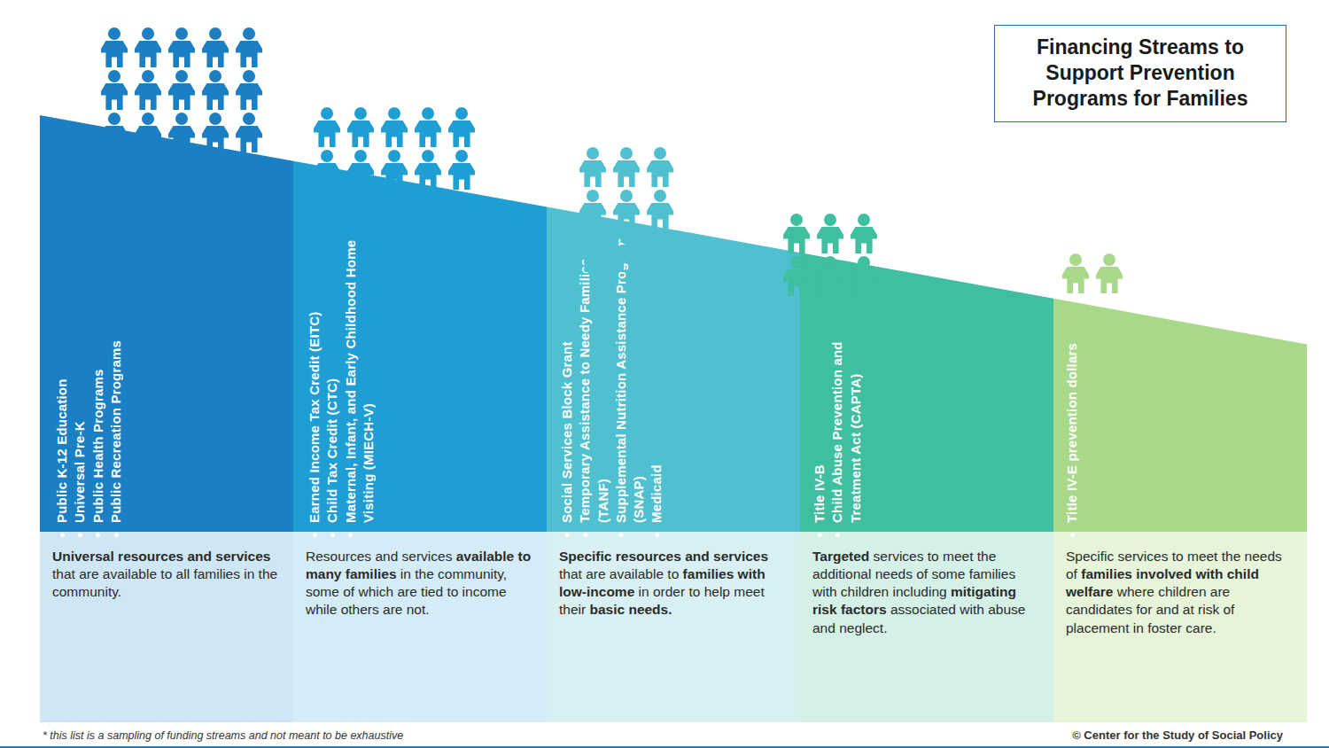Financing Streams to
Support Prevention
Programs for Families
Public K-12 Education
Universal Pre-K
Public Health Programs
Public Recreation Programs
Earned Income Tax Credit (EITC)
Child Tax Credit (CTC)
Maternal, Infant, and Early Childhood Home Visiting (MIECH-V)
Social Services Block Grant
Temporary Assistance to Needy Families (TANF)
Supplemental Nutrition Assistance Program (SNAP)
Medicaid
Title IV-B
Child Abuse Prevention and Treatment Act (CAPTA)
Title IV-E prevention dollars
Universal resources and services that are available to all families in the community.
Resources and services available to many families in the community, some of which are tied to income while others are not.
Specific resources and services that are available to families with low-income in order to help meet their basic needs.
Targeted services to meet the additional needs of some families with children including mitigating risk factors associated with abuse and neglect.
Specific services to meet the needs of families involved with child welfare where children are candidates for and at risk of placement in foster care.
* this list is a sampling of funding streams and not meant to be exhaustive
© Center for the Study of Social Policy